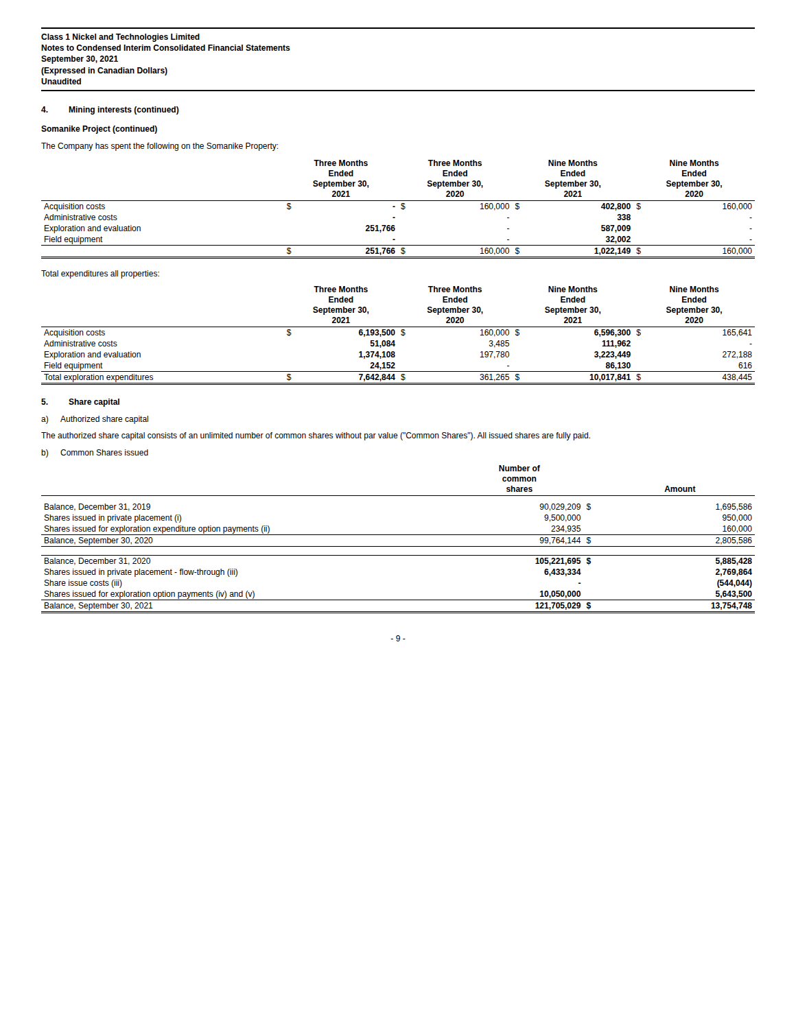Class 1 Nickel and Technologies Limited
Notes to Condensed Interim Consolidated Financial Statements
September 30, 2021
(Expressed in Canadian Dollars)
Unaudited
4. Mining interests (continued)
Somanike Project (continued)
The Company has spent the following on the Somanike Property:
| | Three Months Ended September 30, 2021 | Three Months Ended September 30, 2020 | Nine Months Ended September 30, 2021 | Nine Months Ended September 30, 2020 |
| Acquisition costs | $ | - | $ | 160,000 | $ | 402,800 | $ | 160,000 |
| Administrative costs | | - | | - | | 338 | | - |
| Exploration and evaluation | | 251,766 | | - | | 587,009 | | - |
| Field equipment | | - | | - | | 32,002 | | - |
| | $ | 251,766 | $ | 160,000 | $ | 1,022,149 | $ | 160,000 |
Total expenditures all properties:
| | Three Months Ended September 30, 2021 | Three Months Ended September 30, 2020 | Nine Months Ended September 30, 2021 | Nine Months Ended September 30, 2020 |
| Acquisition costs | $ | 6,193,500 | $ | 160,000 | $ | 6,596,300 | $ | 165,641 |
| Administrative costs | | 51,084 | | 3,485 | | 111,962 | | - |
| Exploration and evaluation | | 1,374,108 | | 197,780 | | 3,223,449 | | 272,188 |
| Field equipment | | 24,152 | | - | | 86,130 | | 616 |
| Total exploration expenditures | $ | 7,642,844 | $ | 361,265 | $ | 10,017,841 | $ | 438,445 |
5. Share capital
a) Authorized share capital
The authorized share capital consists of an unlimited number of common shares without par value ("Common Shares"). All issued shares are fully paid.
b) Common Shares issued
| | Number of common shares | | Amount |
| Balance, December 31, 2019 | 90,029,209 | $ | 1,695,586 |
| Shares issued in private placement (i) | 9,500,000 | | 950,000 |
| Shares issued for exploration expenditure option payments (ii) | 234,935 | | 160,000 |
| Balance, September 30, 2020 | 99,764,144 | $ | 2,805,586 |
| Balance, December 31, 2020 | 105,221,695 | $ | 5,885,428 |
| Shares issued in private placement - flow-through (iii) | 6,433,334 | | 2,769,864 |
| Share issue costs (iii) | - | | (544,044) |
| Shares issued for exploration option payments (iv) and (v) | 10,050,000 | | 5,643,500 |
| Balance, September 30, 2021 | 121,705,029 | $ | 13,754,748 |
- 9 -